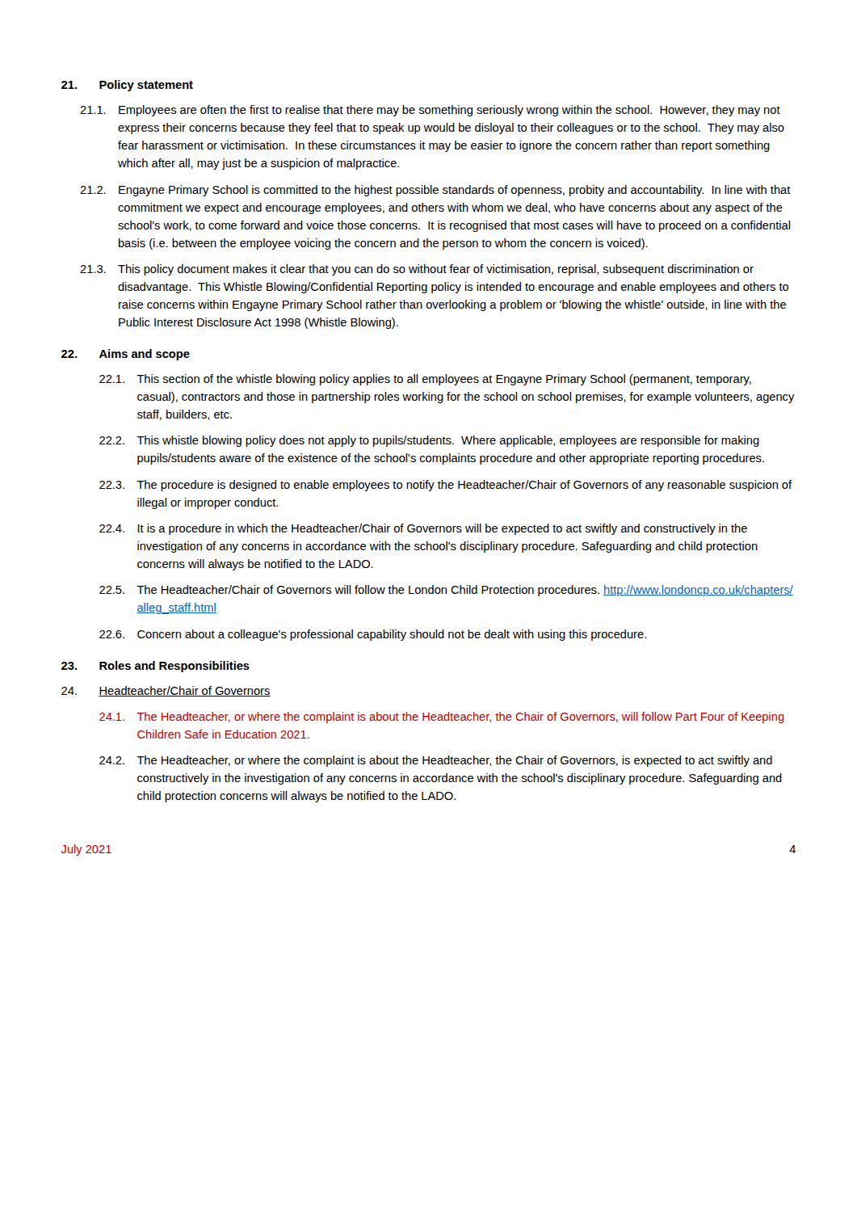21. Policy statement
21.1. Employees are often the first to realise that there may be something seriously wrong within the school. However, they may not express their concerns because they feel that to speak up would be disloyal to their colleagues or to the school. They may also fear harassment or victimisation. In these circumstances it may be easier to ignore the concern rather than report something which after all, may just be a suspicion of malpractice.
21.2. Engayne Primary School is committed to the highest possible standards of openness, probity and accountability. In line with that commitment we expect and encourage employees, and others with whom we deal, who have concerns about any aspect of the school's work, to come forward and voice those concerns. It is recognised that most cases will have to proceed on a confidential basis (i.e. between the employee voicing the concern and the person to whom the concern is voiced).
21.3. This policy document makes it clear that you can do so without fear of victimisation, reprisal, subsequent discrimination or disadvantage. This Whistle Blowing/Confidential Reporting policy is intended to encourage and enable employees and others to raise concerns within Engayne Primary School rather than overlooking a problem or 'blowing the whistle' outside, in line with the Public Interest Disclosure Act 1998 (Whistle Blowing).
22. Aims and scope
22.1. This section of the whistle blowing policy applies to all employees at Engayne Primary School (permanent, temporary, casual), contractors and those in partnership roles working for the school on school premises, for example volunteers, agency staff, builders, etc.
22.2. This whistle blowing policy does not apply to pupils/students. Where applicable, employees are responsible for making pupils/students aware of the existence of the school's complaints procedure and other appropriate reporting procedures.
22.3. The procedure is designed to enable employees to notify the Headteacher/Chair of Governors of any reasonable suspicion of illegal or improper conduct.
22.4. It is a procedure in which the Headteacher/Chair of Governors will be expected to act swiftly and constructively in the investigation of any concerns in accordance with the school's disciplinary procedure. Safeguarding and child protection concerns will always be notified to the LADO.
22.5. The Headteacher/Chair of Governors will follow the London Child Protection procedures. http://www.londoncp.co.uk/chapters/alleg_staff.html
22.6. Concern about a colleague's professional capability should not be dealt with using this procedure.
23. Roles and Responsibilities
24. Headteacher/Chair of Governors
24.1. The Headteacher, or where the complaint is about the Headteacher, the Chair of Governors, will follow Part Four of Keeping Children Safe in Education 2021.
24.2. The Headteacher, or where the complaint is about the Headteacher, the Chair of Governors, is expected to act swiftly and constructively in the investigation of any concerns in accordance with the school's disciplinary procedure. Safeguarding and child protection concerns will always be notified to the LADO.
July 2021 4